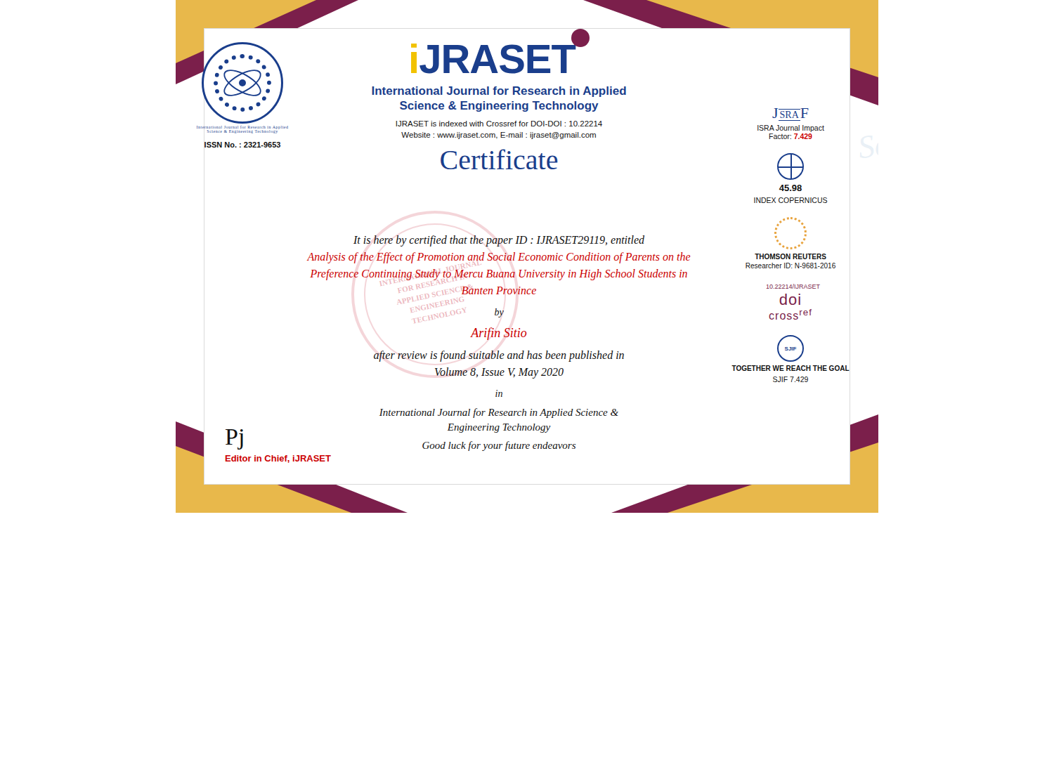International Journal for Research in Applied Science
International Journal for Research in Applied Science & Engineering Technology
ISSN No. : 2321-9653
iJRASET
International Journal for Research in Applied
Science & Engineering Technology
IJRASET is indexed with Crossref for DOI-DOI : 10.22214
Website : www.ijraset.com, E-mail : ijraset@gmail.com
Certificate
JSRAF
ISRA Journal Impact
Factor: 7.429
45.98
INDEX COPERNICUS
THOMSON REUTERS
Researcher ID: N-9681-2016
10.22214/IJRASET
doi
crossref
TOGETHER WE REACH THE GOAL
SJIF 7.429
INTERNATIONAL JOURNAL
FOR RESEARCH IN
APPLIED SCIENCE &
ENGINEERING TECHNOLOGY
It is here by certified that the paper ID : IJRASET29119, entitled
Analysis of the Effect of Promotion and Social Economic Condition of Parents on the Preference Continuing Study to Mercu Buana University in High School Students in Banten Province
by
Arifin Sitio
after review is found suitable and has been published in
Volume 8, Issue V, May 2020
in
International Journal for Research in Applied Science &
Engineering Technology
Good luck for your future endeavors
Pj
Editor in Chief, iJRASET